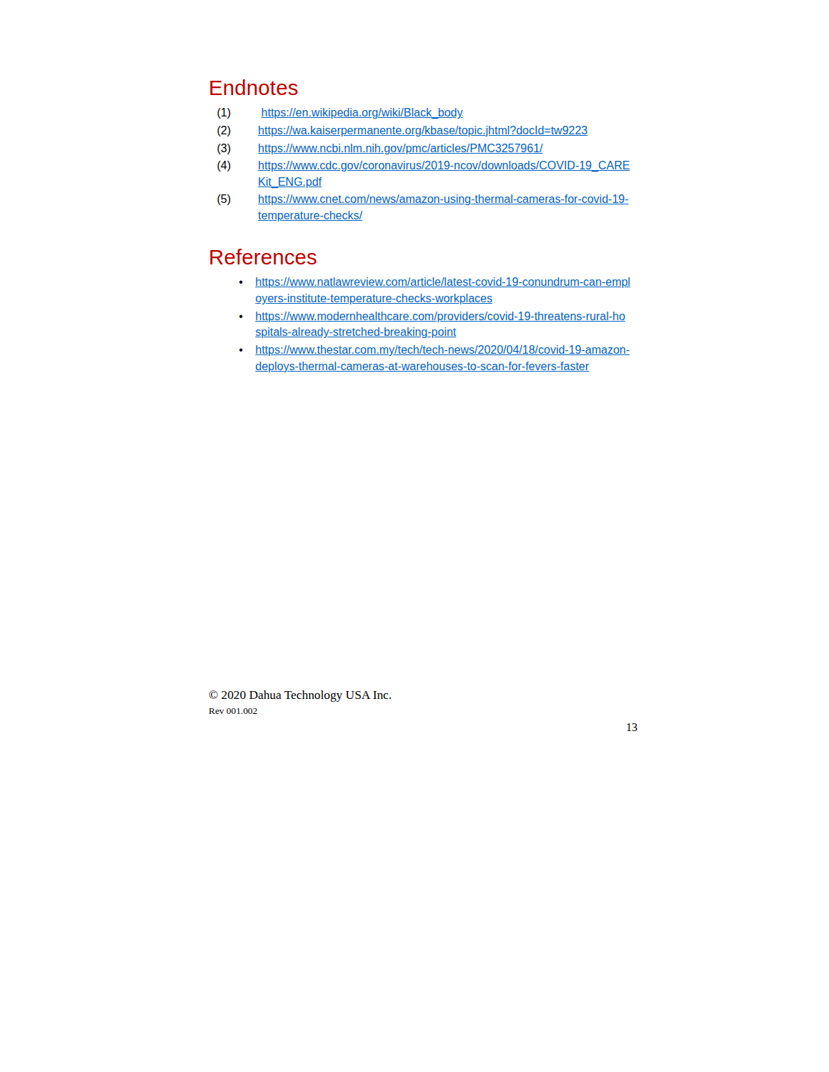Endnotes
(1) https://en.wikipedia.org/wiki/Black_body
(2) https://wa.kaiserpermanente.org/kbase/topic.jhtml?docId=tw9223
(3) https://www.ncbi.nlm.nih.gov/pmc/articles/PMC3257961/
(4) https://www.cdc.gov/coronavirus/2019-ncov/downloads/COVID-19_CAREKit_ENG.pdf
(5) https://www.cnet.com/news/amazon-using-thermal-cameras-for-covid-19-temperature-checks/
References
https://www.natlawreview.com/article/latest-covid-19-conundrum-can-employers-institute-temperature-checks-workplaces
https://www.modernhealthcare.com/providers/covid-19-threatens-rural-hospitals-already-stretched-breaking-point
https://www.thestar.com.my/tech/tech-news/2020/04/18/covid-19-amazon-deploys-thermal-cameras-at-warehouses-to-scan-for-fevers-faster
© 2020 Dahua Technology USA Inc.
Rev 001.002
13